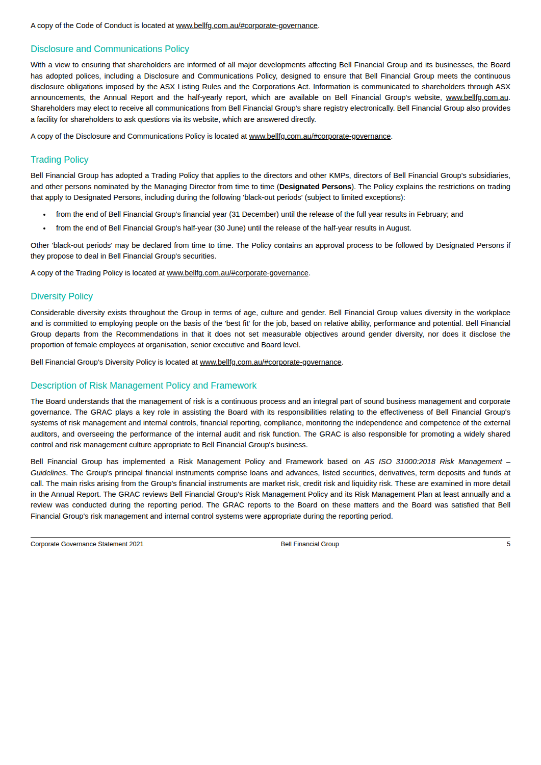A copy of the Code of Conduct is located at www.bellfg.com.au/#corporate-governance.
Disclosure and Communications Policy
With a view to ensuring that shareholders are informed of all major developments affecting Bell Financial Group and its businesses, the Board has adopted polices, including a Disclosure and Communications Policy, designed to ensure that Bell Financial Group meets the continuous disclosure obligations imposed by the ASX Listing Rules and the Corporations Act. Information is communicated to shareholders through ASX announcements, the Annual Report and the half-yearly report, which are available on Bell Financial Group's website, www.bellfg.com.au. Shareholders may elect to receive all communications from Bell Financial Group's share registry electronically. Bell Financial Group also provides a facility for shareholders to ask questions via its website, which are answered directly.
A copy of the Disclosure and Communications Policy is located at www.bellfg.com.au/#corporate-governance.
Trading Policy
Bell Financial Group has adopted a Trading Policy that applies to the directors and other KMPs, directors of Bell Financial Group's subsidiaries, and other persons nominated by the Managing Director from time to time (Designated Persons). The Policy explains the restrictions on trading that apply to Designated Persons, including during the following 'black-out periods' (subject to limited exceptions):
from the end of Bell Financial Group's financial year (31 December) until the release of the full year results in February; and
from the end of Bell Financial Group's half-year (30 June) until the release of the half-year results in August.
Other 'black-out periods' may be declared from time to time. The Policy contains an approval process to be followed by Designated Persons if they propose to deal in Bell Financial Group's securities.
A copy of the Trading Policy is located at www.bellfg.com.au/#corporate-governance.
Diversity Policy
Considerable diversity exists throughout the Group in terms of age, culture and gender. Bell Financial Group values diversity in the workplace and is committed to employing people on the basis of the 'best fit' for the job, based on relative ability, performance and potential. Bell Financial Group departs from the Recommendations in that it does not set measurable objectives around gender diversity, nor does it disclose the proportion of female employees at organisation, senior executive and Board level.
Bell Financial Group's Diversity Policy is located at www.bellfg.com.au/#corporate-governance.
Description of Risk Management Policy and Framework
The Board understands that the management of risk is a continuous process and an integral part of sound business management and corporate governance. The GRAC plays a key role in assisting the Board with its responsibilities relating to the effectiveness of Bell Financial Group's systems of risk management and internal controls, financial reporting, compliance, monitoring the independence and competence of the external auditors, and overseeing the performance of the internal audit and risk function. The GRAC is also responsible for promoting a widely shared control and risk management culture appropriate to Bell Financial Group's business.
Bell Financial Group has implemented a Risk Management Policy and Framework based on AS ISO 31000:2018 Risk Management – Guidelines. The Group's principal financial instruments comprise loans and advances, listed securities, derivatives, term deposits and funds at call. The main risks arising from the Group's financial instruments are market risk, credit risk and liquidity risk. These are examined in more detail in the Annual Report. The GRAC reviews Bell Financial Group's Risk Management Policy and its Risk Management Plan at least annually and a review was conducted during the reporting period. The GRAC reports to the Board on these matters and the Board was satisfied that Bell Financial Group's risk management and internal control systems were appropriate during the reporting period.
Corporate Governance Statement 2021 Bell Financial Group 5